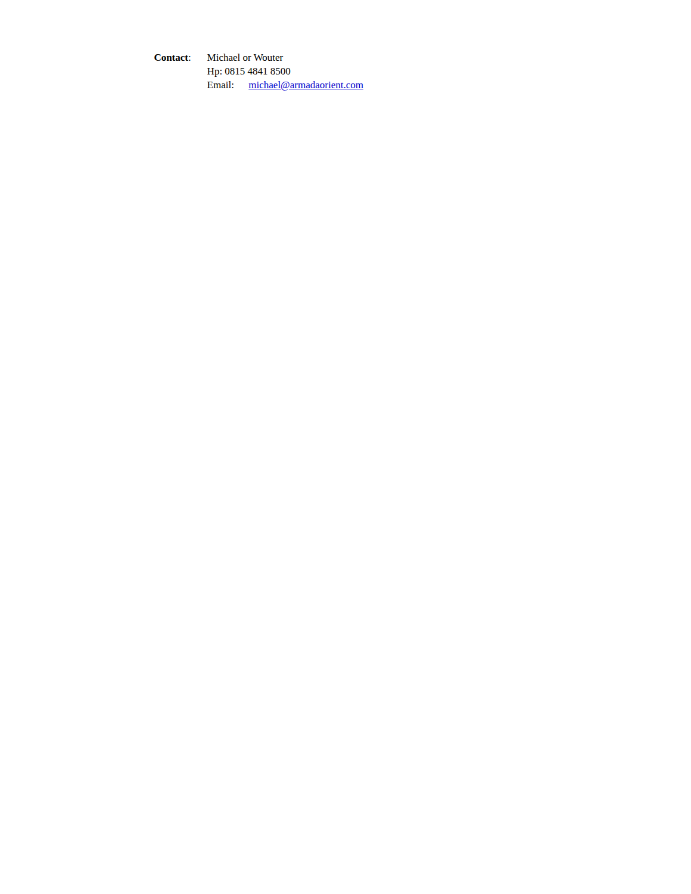Contact:
Michael or Wouter
Hp: 0815 4841 8500
Email: michael@armadaorient.com